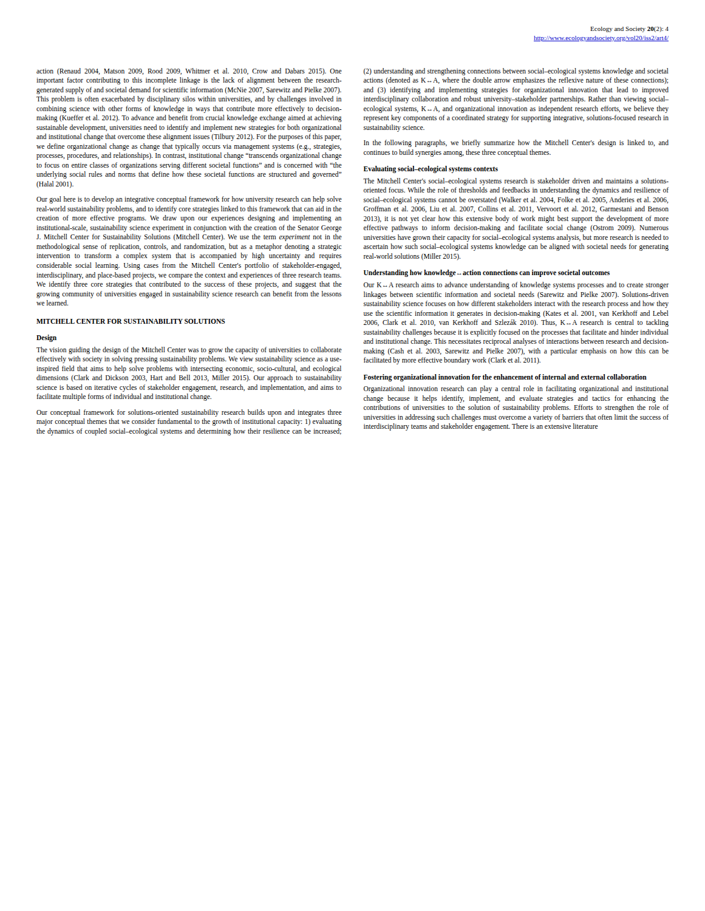Ecology and Society 20(2): 4
http://www.ecologyandsociety.org/vol20/iss2/art4/
action (Renaud 2004, Matson 2009, Rood 2009, Whitmer et al. 2010, Crow and Dabars 2015). One important factor contributing to this incomplete linkage is the lack of alignment between the research-generated supply of and societal demand for scientific information (McNie 2007, Sarewitz and Pielke 2007). This problem is often exacerbated by disciplinary silos within universities, and by challenges involved in combining science with other forms of knowledge in ways that contribute more effectively to decision-making (Kueffer et al. 2012). To advance and benefit from crucial knowledge exchange aimed at achieving sustainable development, universities need to identify and implement new strategies for both organizational and institutional change that overcome these alignment issues (Tilbury 2012). For the purposes of this paper, we define organizational change as change that typically occurs via management systems (e.g., strategies, processes, procedures, and relationships). In contrast, institutional change “transcends organizational change to focus on entire classes of organizations serving different societal functions” and is concerned with “the underlying social rules and norms that define how these societal functions are structured and governed” (Halal 2001).
Our goal here is to develop an integrative conceptual framework for how university research can help solve real-world sustainability problems, and to identify core strategies linked to this framework that can aid in the creation of more effective programs. We draw upon our experiences designing and implementing an institutional-scale, sustainability science experiment in conjunction with the creation of the Senator George J. Mitchell Center for Sustainability Solutions (Mitchell Center). We use the term experiment not in the methodological sense of replication, controls, and randomization, but as a metaphor denoting a strategic intervention to transform a complex system that is accompanied by high uncertainty and requires considerable social learning. Using cases from the Mitchell Center's portfolio of stakeholder-engaged, interdisciplinary, and place-based projects, we compare the context and experiences of three research teams. We identify three core strategies that contributed to the success of these projects, and suggest that the growing community of universities engaged in sustainability science research can benefit from the lessons we learned.
Mitchell Center for Sustainability Solutions
Design
The vision guiding the design of the Mitchell Center was to grow the capacity of universities to collaborate effectively with society in solving pressing sustainability problems. We view sustainability science as a use-inspired field that aims to help solve problems with intersecting economic, socio-cultural, and ecological dimensions (Clark and Dickson 2003, Hart and Bell 2013, Miller 2015). Our approach to sustainability science is based on iterative cycles of stakeholder engagement, research, and implementation, and aims to facilitate multiple forms of individual and institutional change.
Our conceptual framework for solutions-oriented sustainability research builds upon and integrates three major conceptual themes that we consider fundamental to the growth of institutional capacity: 1) evaluating the dynamics of coupled social–ecological systems and determining how their resilience can be increased; (2) understanding and strengthening connections between social–ecological systems knowledge and societal actions (denoted as K↔A, where the double arrow emphasizes the reflexive nature of these connections); and (3) identifying and implementing strategies for organizational innovation that lead to improved interdisciplinary collaboration and robust university–stakeholder partnerships. Rather than viewing social–ecological systems, K↔A, and organizational innovation as independent research efforts, we believe they represent key components of a coordinated strategy for supporting integrative, solutions-focused research in sustainability science.
In the following paragraphs, we briefly summarize how the Mitchell Center's design is linked to, and continues to build synergies among, these three conceptual themes.
Evaluating social–ecological systems contexts
The Mitchell Center's social–ecological systems research is stakeholder driven and maintains a solutions-oriented focus. While the role of thresholds and feedbacks in understanding the dynamics and resilience of social–ecological systems cannot be overstated (Walker et al. 2004, Folke et al. 2005, Anderies et al. 2006, Groffman et al. 2006, Liu et al. 2007, Collins et al. 2011, Vervoort et al. 2012, Garmestani and Benson 2013), it is not yet clear how this extensive body of work might best support the development of more effective pathways to inform decision-making and facilitate social change (Ostrom 2009). Numerous universities have grown their capacity for social–ecological systems analysis, but more research is needed to ascertain how such social–ecological systems knowledge can be aligned with societal needs for generating real-world solutions (Miller 2015).
Understanding how knowledge↔action connections can improve societal outcomes
Our K↔A research aims to advance understanding of knowledge systems processes and to create stronger linkages between scientific information and societal needs (Sarewitz and Pielke 2007). Solutions-driven sustainability science focuses on how different stakeholders interact with the research process and how they use the scientific information it generates in decision-making (Kates et al. 2001, van Kerkhoff and Lebel 2006, Clark et al. 2010, van Kerkhoff and Szlezák 2010). Thus, K↔A research is central to tackling sustainability challenges because it is explicitly focused on the processes that facilitate and hinder individual and institutional change. This necessitates reciprocal analyses of interactions between research and decision-making (Cash et al. 2003, Sarewitz and Pielke 2007), with a particular emphasis on how this can be facilitated by more effective boundary work (Clark et al. 2011).
Fostering organizational innovation for the enhancement of internal and external collaboration
Organizational innovation research can play a central role in facilitating organizational and institutional change because it helps identify, implement, and evaluate strategies and tactics for enhancing the contributions of universities to the solution of sustainability problems. Efforts to strengthen the role of universities in addressing such challenges must overcome a variety of barriers that often limit the success of interdisciplinary teams and stakeholder engagement. There is an extensive literature